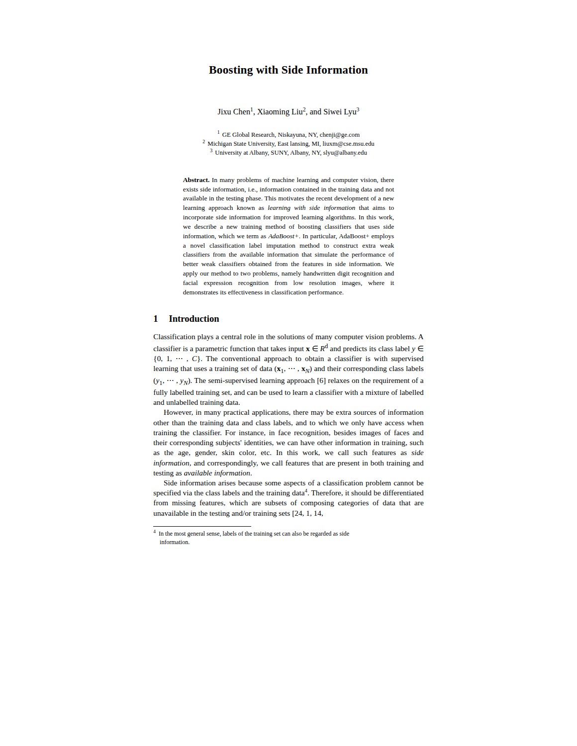Boosting with Side Information
Jixu Chen1, Xiaoming Liu2, and Siwei Lyu3
1 GE Global Research, Niskayuna, NY, chenji@ge.com
2 Michigan State University, East lansing, MI, liuxm@cse.msu.edu
3 University at Albany, SUNY, Albany, NY, slyu@albany.edu
Abstract. In many problems of machine learning and computer vision, there exists side information, i.e., information contained in the training data and not available in the testing phase. This motivates the recent development of a new learning approach known as learning with side information that aims to incorporate side information for improved learning algorithms. In this work, we describe a new training method of boosting classifiers that uses side information, which we term as AdaBoost+. In particular, AdaBoost+ employs a novel classification label imputation method to construct extra weak classifiers from the available information that simulate the performance of better weak classifiers obtained from the features in side information. We apply our method to two problems, namely handwritten digit recognition and facial expression recognition from low resolution images, where it demonstrates its effectiveness in classification performance.
1 Introduction
Classification plays a central role in the solutions of many computer vision problems. A classifier is a parametric function that takes input x ∈ Rd and predicts its class label y ∈ {0, 1, ⋅⋅⋅ , C}. The conventional approach to obtain a classifier is with supervised learning that uses a training set of data (x1, ⋅⋅⋅ , xN) and their corresponding class labels (y1, ⋅⋅⋅ , yN). The semi-supervised learning approach [6] relaxes on the requirement of a fully labelled training set, and can be used to learn a classifier with a mixture of labelled and unlabelled training data.
However, in many practical applications, there may be extra sources of information other than the training data and class labels, and to which we only have access when training the classifier. For instance, in face recognition, besides images of faces and their corresponding subjects' identities, we can have other information in training, such as the age, gender, skin color, etc. In this work, we call such features as side information, and correspondingly, we call features that are present in both training and testing as available information.
Side information arises because some aspects of a classification problem cannot be specified via the class labels and the training data4. Therefore, it should be differentiated from missing features, which are subsets of composing categories of data that are unavailable in the testing and/or training sets [24, 1, 14,
4 In the most general sense, labels of the training set can also be regarded as side information.